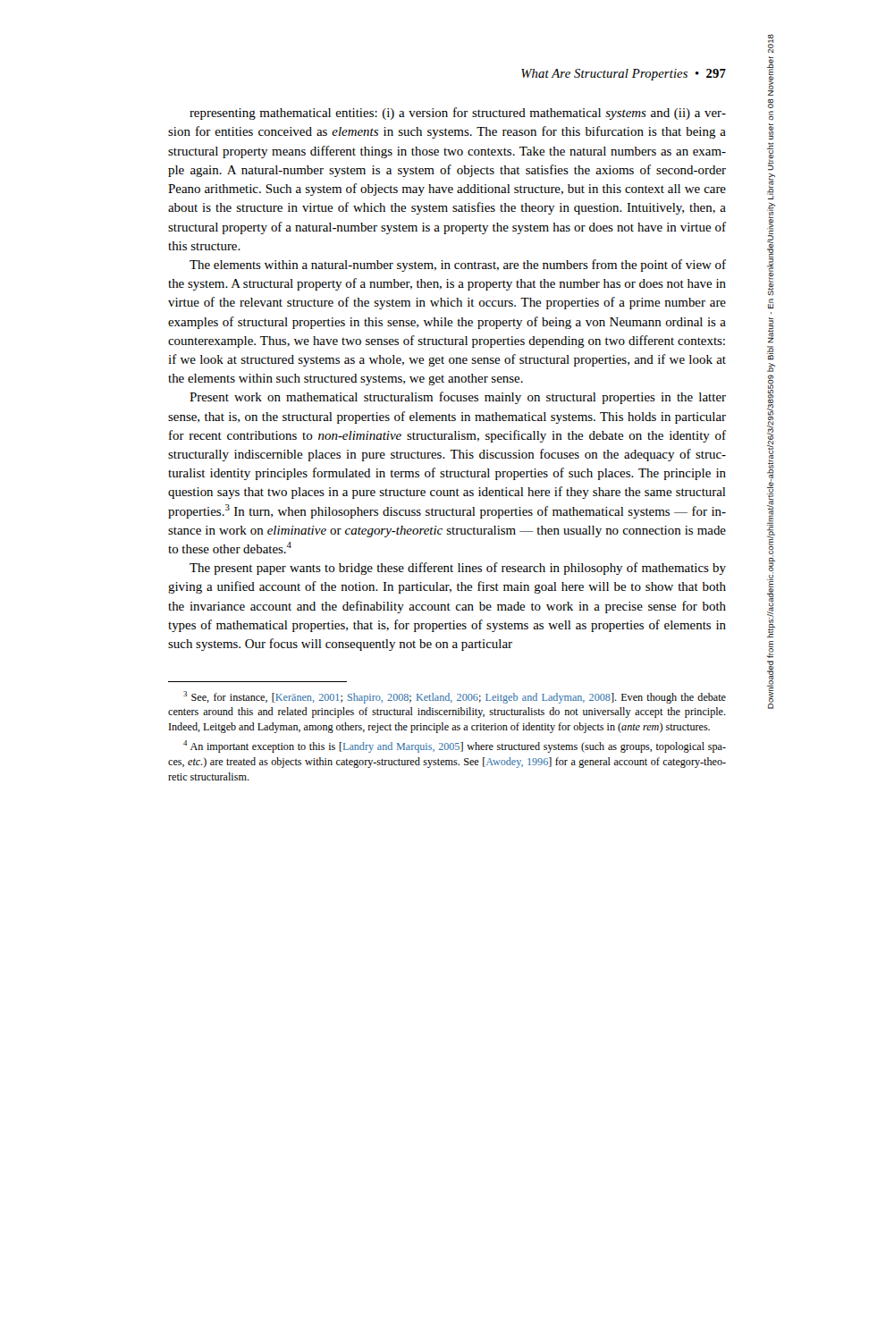Downloaded from https://academic.oup.com/philmat/article-abstract/26/3/295/3895509 by Bibl Natuur - En Sterrenkunde/University Library Utrecht user on 08 November 2018
What Are Structural Properties•297
representing mathematical entities: (i) a version for structured mathematical systems and (ii) a version for entities conceived as elements in such systems. The reason for this bifurcation is that being a structural property means different things in those two contexts. Take the natural numbers as an example again. A natural-number system is a system of objects that satisfies the axioms of second-order Peano arithmetic. Such a system of objects may have additional structure, but in this context all we care about is the structure in virtue of which the system satisfies the theory in question. Intuitively, then, a structural property of a natural-number system is a property the system has or does not have in virtue of this structure.
The elements within a natural-number system, in contrast, are the numbers from the point of view of the system. A structural property of a number, then, is a property that the number has or does not have in virtue of the relevant structure of the system in which it occurs. The properties of a prime number are examples of structural properties in this sense, while the property of being a von Neumann ordinal is a counterexample. Thus, we have two senses of structural properties depending on two different contexts: if we look at structured systems as a whole, we get one sense of structural properties, and if we look at the elements within such structured systems, we get another sense.
Present work on mathematical structuralism focuses mainly on structural properties in the latter sense, that is, on the structural properties of elements in mathematical systems. This holds in particular for recent contributions to non-eliminative structuralism, specifically in the debate on the identity of structurally indiscernible places in pure structures. This discussion focuses on the adequacy of structuralist identity principles formulated in terms of structural properties of such places. The principle in question says that two places in a pure structure count as identical here if they share the same structural properties.3 In turn, when philosophers discuss structural properties of mathematical systems — for instance in work on eliminative or category-theoretic structuralism — then usually no connection is made to these other debates.4
The present paper wants to bridge these different lines of research in philosophy of mathematics by giving a unified account of the notion. In particular, the first main goal here will be to show that both the invariance account and the definability account can be made to work in a precise sense for both types of mathematical properties, that is, for properties of systems as well as properties of elements in such systems. Our focus will consequently not be on a particular
3 See, for instance, [Keränen, 2001; Shapiro, 2008; Ketland, 2006; Leitgeb and Ladyman, 2008]. Even though the debate centers around this and related principles of structural indiscernibility, structuralists do not universally accept the principle. Indeed, Leitgeb and Ladyman, among others, reject the principle as a criterion of identity for objects in (ante rem) structures.
4 An important exception to this is [Landry and Marquis, 2005] where structured systems (such as groups, topological spaces, etc.) are treated as objects within category-structured systems. See [Awodey, 1996] for a general account of category-theoretic structuralism.